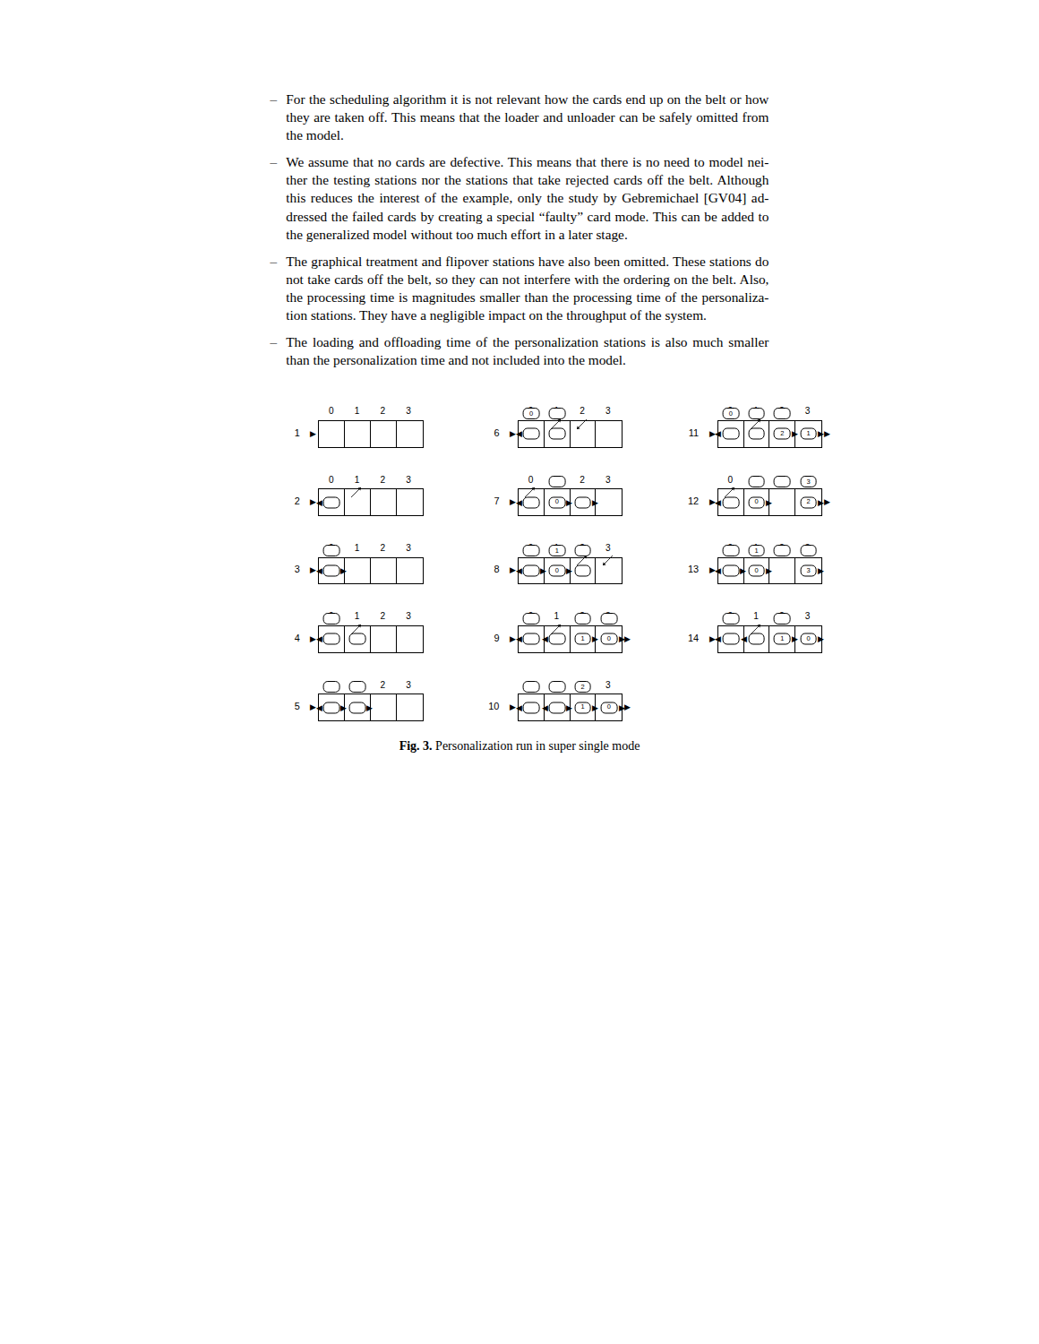For the scheduling algorithm it is not relevant how the cards end up on the belt or how they are taken off. This means that the loader and unloader can be safely omitted from the model.
We assume that no cards are defective. This means that there is no need to model neither the testing stations nor the stations that take rejected cards off the belt. Although this reduces the interest of the example, only the study by Gebremichael [GV04] addressed the failed cards by creating a special “faulty” card mode. This can be added to the generalized model without too much effort in a later stage.
The graphical treatment and flipover stations have also been omitted. These stations do not take cards off the belt, so they can not interfere with the ordering on the belt. Also, the processing time is magnitudes smaller than the processing time of the personalization stations. They have a negligible impact on the throughput of the system.
The loading and offloading time of the personalization stations is also much smaller than the personalization time and not included into the model.
1
0123
▶
▶
6
0123
▶
◀
▶
11
0123
▶
◀
▶
▶
▶
2
0123
▶
◀
▶
7
0123
▶
◀
▶
▶
▶
12
0123
▶
◀
▶
▶
▶
3
0123
▶
◀
▶
▶
8
0123
▶
◀
▶
▶
▶
13
0123
▶
◀
▶
▶
▶
▶
4
0123
▶
◀
▶
9
0123
▶
◀
◀
▶
▶
▶
14
0123
▶
◀
◀
▶
▶
▶
5
0123
▶
◀
▶
▶
▶
10
0123
▶
◀
◀
▶
▶
▶
▶
Fig. 3. Personalization run in super single mode